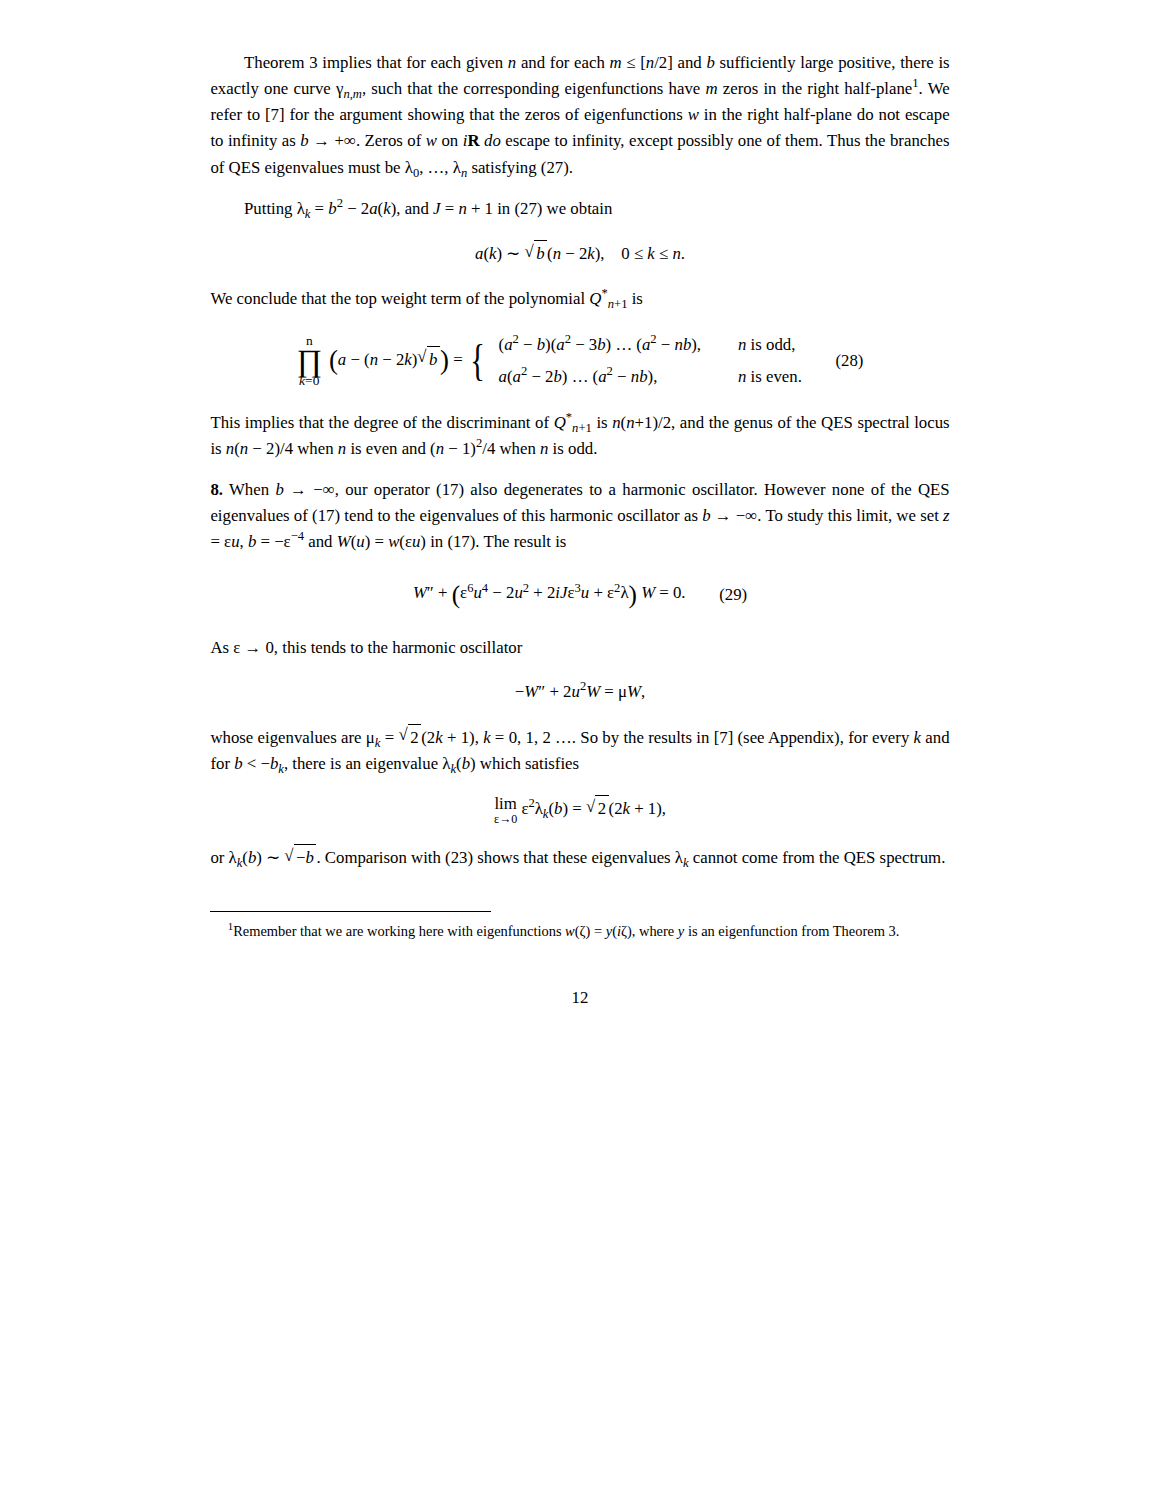Theorem 3 implies that for each given n and for each m ≤ [n/2] and b sufficiently large positive, there is exactly one curve γn,m, such that the corresponding eigenfunctions have m zeros in the right half-plane1. We refer to [7] for the argument showing that the zeros of eigenfunctions w in the right half-plane do not escape to infinity as b → +∞. Zeros of w on iR do escape to infinity, except possibly one of them. Thus the branches of QES eigenvalues must be λ0, …, λn satisfying (27).
Putting λk = b2 − 2a(k), and J = n + 1 in (27) we obtain
a(k) ∼ b(n − 2k), 0 ≤ k ≤ n.
We conclude that the top weight term of the polynomial Q*n+1 is
n∏k=0 (a − (n − 2k)b) = { (a2 − b)(a2 − 3b) … (a2 − nb), n is odd, a(a2 − 2b) … (a2 − nb), n is even.
(28)
This implies that the degree of the discriminant of Q*n+1 is n(n+1)/2, and the genus of the QES spectral locus is n(n − 2)/4 when n is even and (n − 1)2/4 when n is odd.
8. When b → −∞, our operator (17) also degenerates to a harmonic oscillator. However none of the QES eigenvalues of (17) tend to the eigenvalues of this harmonic oscillator as b → −∞. To study this limit, we set z = εu, b = −ε−4 and W(u) = w(εu) in (17). The result is
W″ + (ε6u4 − 2u2 + 2iJε3u + ε2λ) W = 0.
(29)
As ε → 0, this tends to the harmonic oscillator
−W″ + 2u2W = μW,
whose eigenvalues are μk = 2(2k + 1), k = 0, 1, 2 …. So by the results in [7] (see Appendix), for every k and for b < −bk, there is an eigenvalue λk(b) which satisfies
limε→0ε2λk(b) = 2(2k + 1),
or λk(b) ∼ −b. Comparison with (23) shows that these eigenvalues λk cannot come from the QES spectrum.
1Remember that we are working here with eigenfunctions w(ζ) = y(iζ), where y is an eigenfunction from Theorem 3.
12